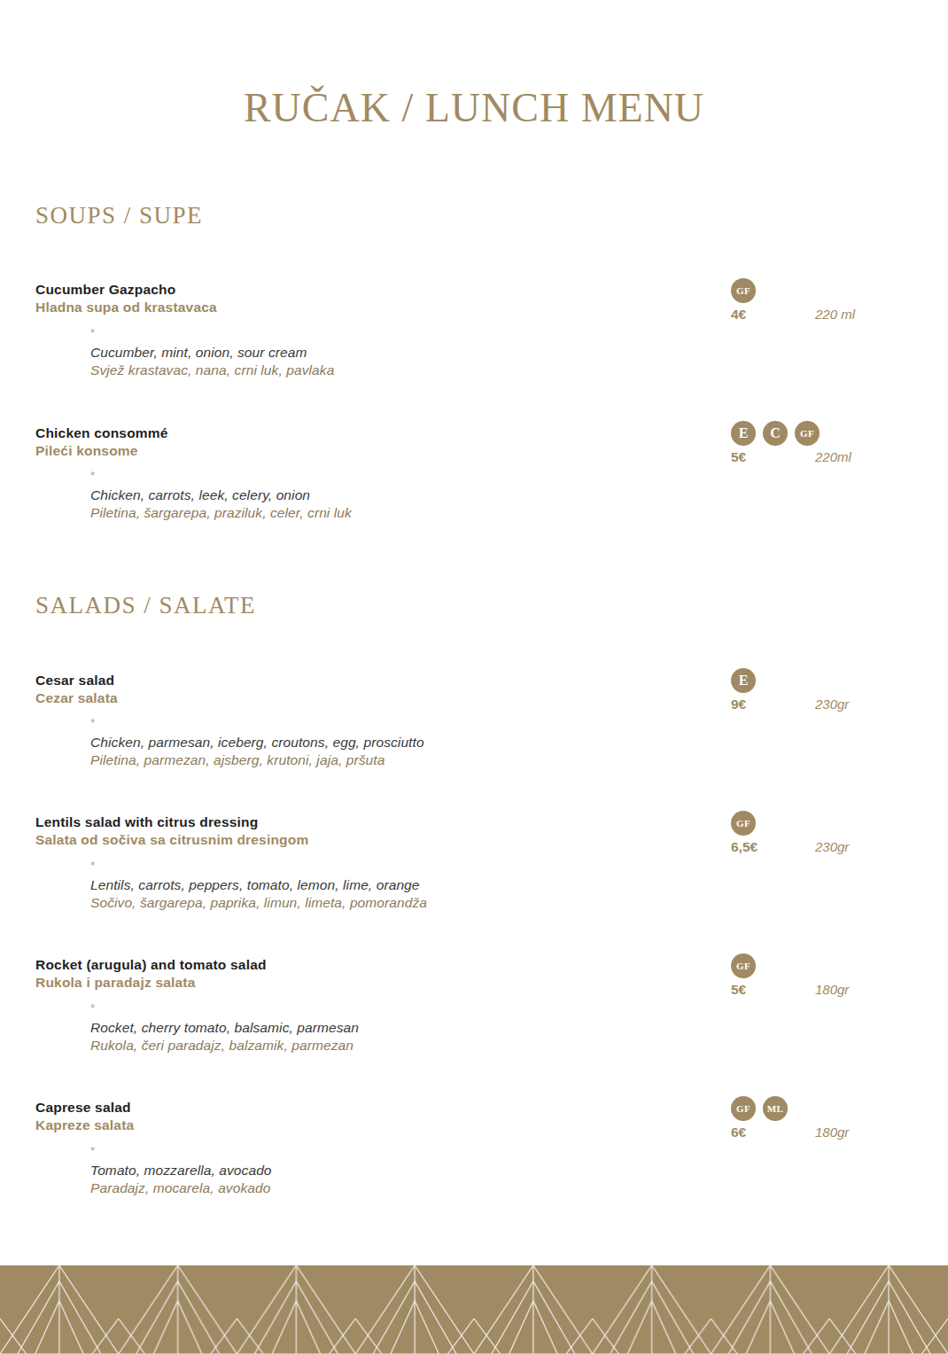RUČAK / LUNCH MENU
C
Celery
E
Eggs
Wh
Wheat
SO2
Sulphit- Wine
Ms
Mustard
GF
Gluten Free
ML
Milk
SE
Sesame
CH
Chilly
SH
Shellfish
F
Fish
N
Nuts
SOUPS / SUPE
Cucumber Gazpacho
Hladna supa od krastavaca
GF
4€
220 ml
*
Cucumber, mint, onion, sour cream
Svjež krastavac, nana, crni luk, pavlaka
Chicken consommé
Pileći konsome
E C GF
5€
220ml
*
Chicken, carrots, leek, celery, onion
Piletina, šargarepa, praziluk, celer, crni luk
SALADS / SALATE
Cesar salad
Cezar salata
E
9€
230gr
*
Chicken, parmesan, iceberg, croutons, egg, prosciutto
Piletina, parmezan, ajsberg, krutoni, jaja, pršuta
Lentils salad with citrus dressing
Salata od sočiva sa citrusnim dresingom
GF
6,5€
230gr
*
Lentils, carrots, peppers, tomato, lemon, lime, orange
Sočivo, šargarepa, paprika, limun, limeta, pomorandža
Rocket (arugula) and tomato salad
Rukola i paradajz salata
GF
5€
180gr
*
Rocket, cherry tomato, balsamic, parmesan
Rukola, čeri paradajz, balzamik, parmezan
Caprese salad
Kapreze salata
GF ML
6€
180gr
*
Tomato, mozzarella, avocado
Paradajz, mocarela, avokado